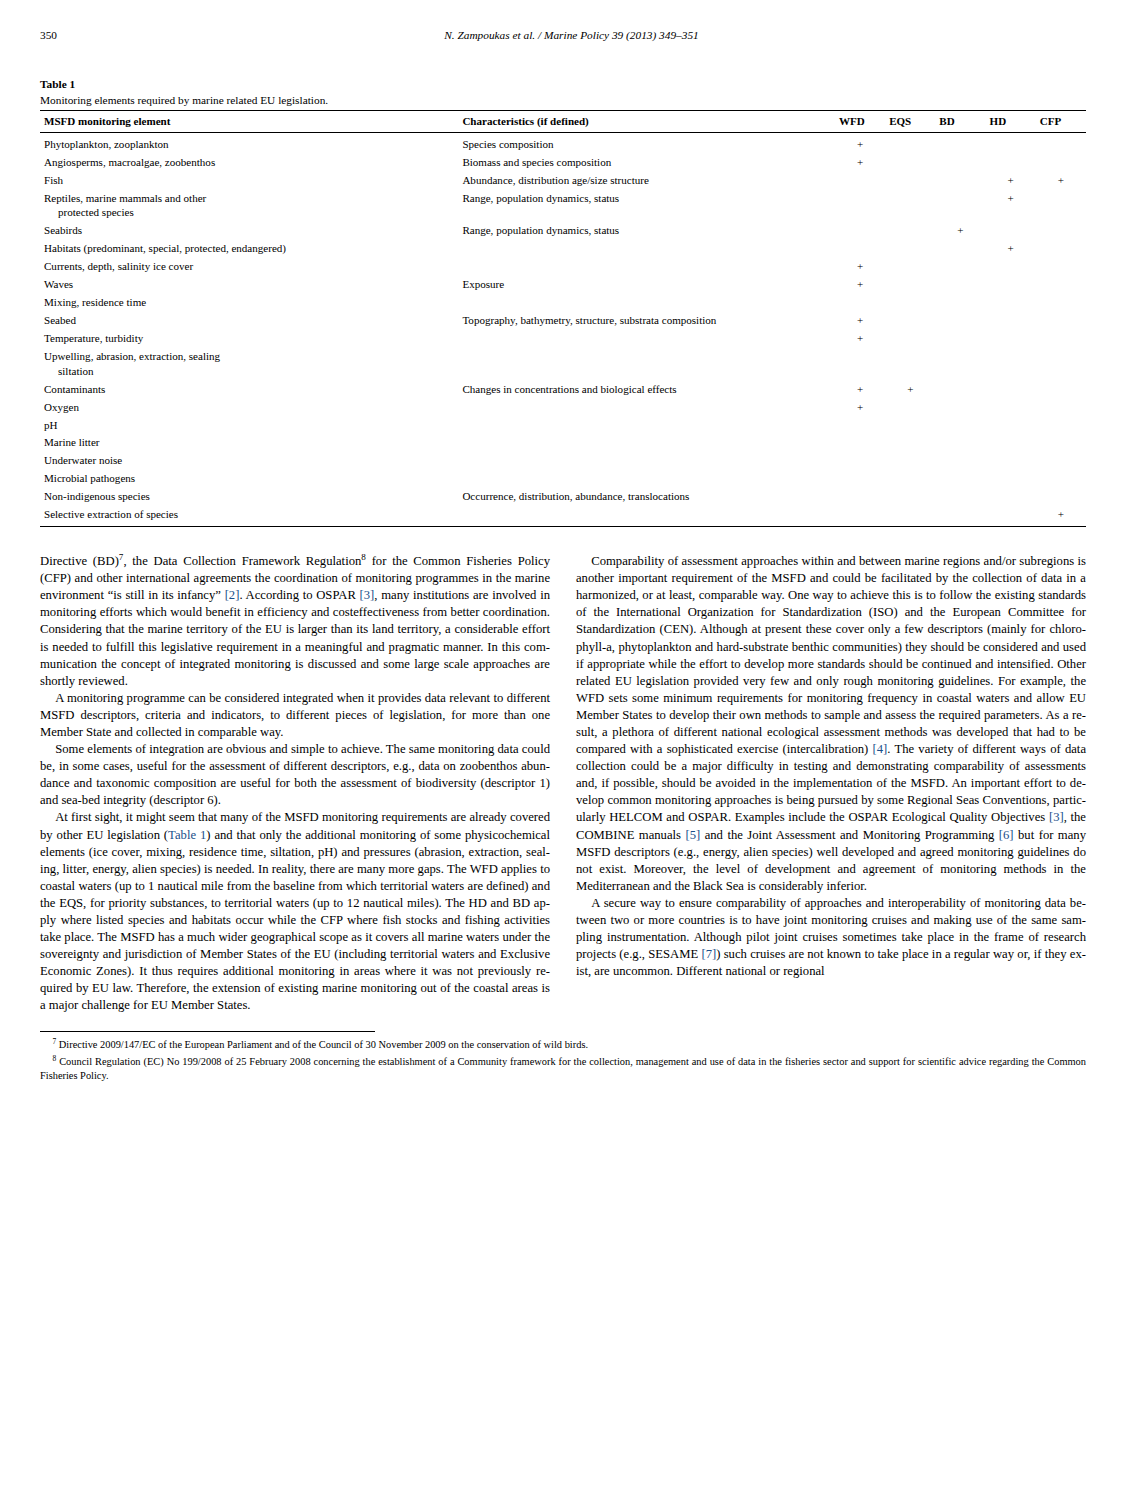350 N. Zampoukas et al. / Marine Policy 39 (2013) 349–351
Table 1 Monitoring elements required by marine related EU legislation.
| MSFD monitoring element | Characteristics (if defined) | WFD | EQS | BD | HD | CFP |
| --- | --- | --- | --- | --- | --- | --- |
| Phytoplankton, zooplankton | Species composition | + | | | | |
| Angiosperms, macroalgae, zoobenthos | Biomass and species composition | + | | | | |
| Fish | Abundance, distribution age/size structure | | | | + | + |
| Reptiles, marine mammals and other protected species | Range, population dynamics, status | | | | + | |
| Seabirds | Range, population dynamics, status | | | + | | |
| Habitats (predominant, special, protected, endangered) | | | | | + | |
| Currents, depth, salinity ice cover | | + | | | | |
| Waves | Exposure | + | | | | |
| Mixing, residence time | | | | | | |
| Seabed | Topography, bathymetry, structure, substrata composition | + | | | | |
| Temperature, turbidity | | + | | | | |
| Upwelling, abrasion, extraction, sealing siltation | | | | | | |
| Contaminants | Changes in concentrations and biological effects | + | + | | | |
| Oxygen | | + | | | | |
| pH | | | | | | |
| Marine litter | | | | | | |
| Underwater noise | | | | | | |
| Microbial pathogens | | | | | | |
| Non-indigenous species | Occurrence, distribution, abundance, translocations | | | | | |
| Selective extraction of species | | | | | | + |
Directive (BD)7, the Data Collection Framework Regulation8 for the Common Fisheries Policy (CFP) and other international agreements the coordination of monitoring programmes in the marine environment “is still in its infancy” [2]. According to OSPAR [3], many institutions are involved in monitoring efforts which would benefit in efficiency and costeffectiveness from better coordination. Considering that the marine territory of the EU is larger than its land territory, a considerable effort is needed to fulfill this legislative requirement in a meaningful and pragmatic manner. In this communication the concept of integrated monitoring is discussed and some large scale approaches are shortly reviewed.
A monitoring programme can be considered integrated when it provides data relevant to different MSFD descriptors, criteria and indicators, to different pieces of legislation, for more than one Member State and collected in comparable way.
Some elements of integration are obvious and simple to achieve. The same monitoring data could be, in some cases, useful for the assessment of different descriptors, e.g., data on zoobenthos abundance and taxonomic composition are useful for both the assessment of biodiversity (descriptor 1) and sea-bed integrity (descriptor 6).
At first sight, it might seem that many of the MSFD monitoring requirements are already covered by other EU legislation (Table 1) and that only the additional monitoring of some physicochemical elements (ice cover, mixing, residence time, siltation, pH) and pressures (abrasion, extraction, sealing, litter, energy, alien species) is needed. In reality, there are many more gaps. The WFD applies to coastal waters (up to 1 nautical mile from the baseline from which territorial waters are defined) and the EQS, for priority substances, to territorial waters (up to 12 nautical miles). The HD and BD apply where listed species and habitats occur while the CFP where fish stocks and fishing activities take place. The MSFD has a much wider geographical scope as it covers all marine waters under the sovereignty and jurisdiction of Member States of the EU (including territorial waters and Exclusive Economic Zones). It thus requires additional monitoring in areas where it was not previously required by EU law. Therefore, the extension of existing marine monitoring out of the coastal areas is a major challenge for EU Member States.
Comparability of assessment approaches within and between marine regions and/or subregions is another important requirement of the MSFD and could be facilitated by the collection of data in a harmonized, or at least, comparable way. One way to achieve this is to follow the existing standards of the International Organization for Standardization (ISO) and the European Committee for Standardization (CEN). Although at present these cover only a few descriptors (mainly for chlorophyll-a, phytoplankton and hard-substrate benthic communities) they should be considered and used if appropriate while the effort to develop more standards should be continued and intensified. Other related EU legislation provided very few and only rough monitoring guidelines. For example, the WFD sets some minimum requirements for monitoring frequency in coastal waters and allow EU Member States to develop their own methods to sample and assess the required parameters. As a result, a plethora of different national ecological assessment methods was developed that had to be compared with a sophisticated exercise (intercalibration) [4]. The variety of different ways of data collection could be a major difficulty in testing and demonstrating comparability of assessments and, if possible, should be avoided in the implementation of the MSFD. An important effort to develop common monitoring approaches is being pursued by some Regional Seas Conventions, particularly HELCOM and OSPAR. Examples include the OSPAR Ecological Quality Objectives [3], the COMBINE manuals [5] and the Joint Assessment and Monitoring Programming [6] but for many MSFD descriptors (e.g., energy, alien species) well developed and agreed monitoring guidelines do not exist. Moreover, the level of development and agreement of monitoring methods in the Mediterranean and the Black Sea is considerably inferior.
A secure way to ensure comparability of approaches and interoperability of monitoring data between two or more countries is to have joint monitoring cruises and making use of the same sampling instrumentation. Although pilot joint cruises sometimes take place in the frame of research projects (e.g., SESAME [7]) such cruises are not known to take place in a regular way or, if they exist, are uncommon. Different national or regional
7 Directive 2009/147/EC of the European Parliament and of the Council of 30 November 2009 on the conservation of wild birds.
8 Council Regulation (EC) No 199/2008 of 25 February 2008 concerning the establishment of a Community framework for the collection, management and use of data in the fisheries sector and support for scientific advice regarding the Common Fisheries Policy.